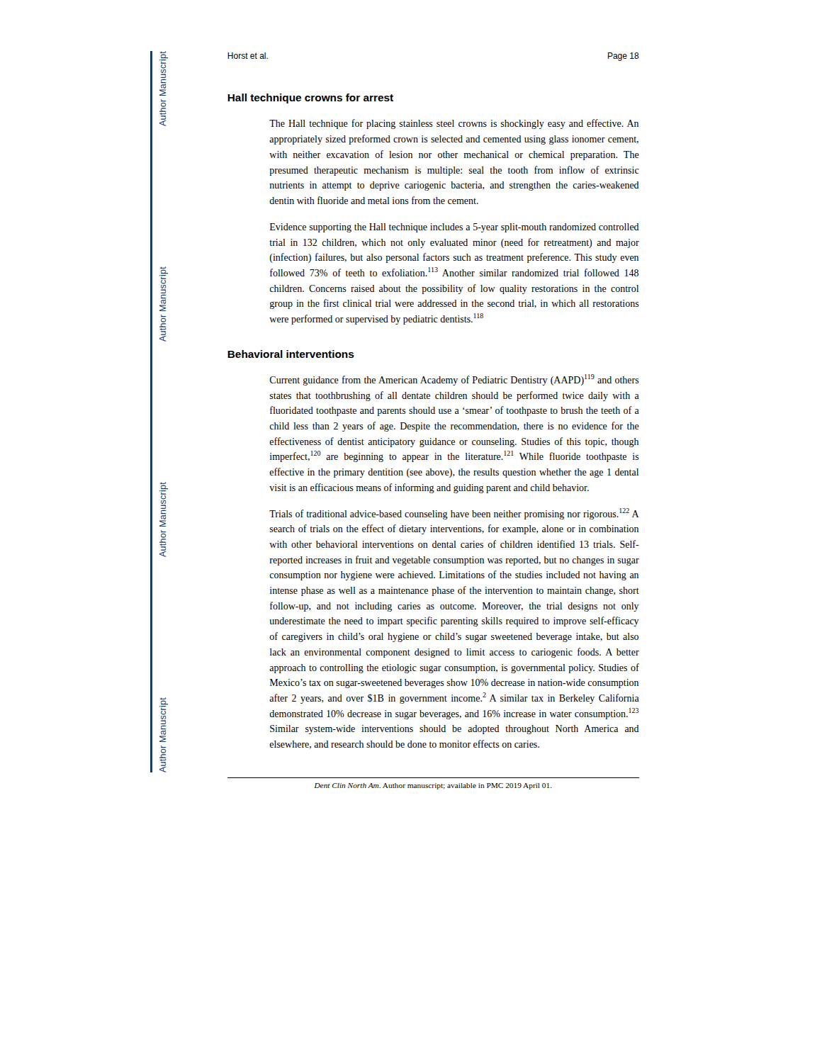Author Manuscript Author Manuscript Author Manuscript Author Manuscript
Horst et al.
Page 18
Hall technique crowns for arrest
The Hall technique for placing stainless steel crowns is shockingly easy and effective. An appropriately sized preformed crown is selected and cemented using glass ionomer cement, with neither excavation of lesion nor other mechanical or chemical preparation. The presumed therapeutic mechanism is multiple: seal the tooth from inflow of extrinsic nutrients in attempt to deprive cariogenic bacteria, and strengthen the caries-weakened dentin with fluoride and metal ions from the cement.
Evidence supporting the Hall technique includes a 5-year split-mouth randomized controlled trial in 132 children, which not only evaluated minor (need for retreatment) and major (infection) failures, but also personal factors such as treatment preference. This study even followed 73% of teeth to exfoliation.113 Another similar randomized trial followed 148 children. Concerns raised about the possibility of low quality restorations in the control group in the first clinical trial were addressed in the second trial, in which all restorations were performed or supervised by pediatric dentists.118
Behavioral interventions
Current guidance from the American Academy of Pediatric Dentistry (AAPD)119 and others states that toothbrushing of all dentate children should be performed twice daily with a fluoridated toothpaste and parents should use a ‘smear’ of toothpaste to brush the teeth of a child less than 2 years of age. Despite the recommendation, there is no evidence for the effectiveness of dentist anticipatory guidance or counseling. Studies of this topic, though imperfect,120 are beginning to appear in the literature.121 While fluoride toothpaste is effective in the primary dentition (see above), the results question whether the age 1 dental visit is an efficacious means of informing and guiding parent and child behavior.
Trials of traditional advice-based counseling have been neither promising nor rigorous.122 A search of trials on the effect of dietary interventions, for example, alone or in combination with other behavioral interventions on dental caries of children identified 13 trials. Self-reported increases in fruit and vegetable consumption was reported, but no changes in sugar consumption nor hygiene were achieved. Limitations of the studies included not having an intense phase as well as a maintenance phase of the intervention to maintain change, short follow-up, and not including caries as outcome. Moreover, the trial designs not only underestimate the need to impart specific parenting skills required to improve self-efficacy of caregivers in child’s oral hygiene or child’s sugar sweetened beverage intake, but also lack an environmental component designed to limit access to cariogenic foods. A better approach to controlling the etiologic sugar consumption, is governmental policy. Studies of Mexico’s tax on sugar-sweetened beverages show 10% decrease in nation-wide consumption after 2 years, and over $1B in government income.2 A similar tax in Berkeley California demonstrated 10% decrease in sugar beverages, and 16% increase in water consumption.123 Similar system-wide interventions should be adopted throughout North America and elsewhere, and research should be done to monitor effects on caries.
Dent Clin North Am. Author manuscript; available in PMC 2019 April 01.